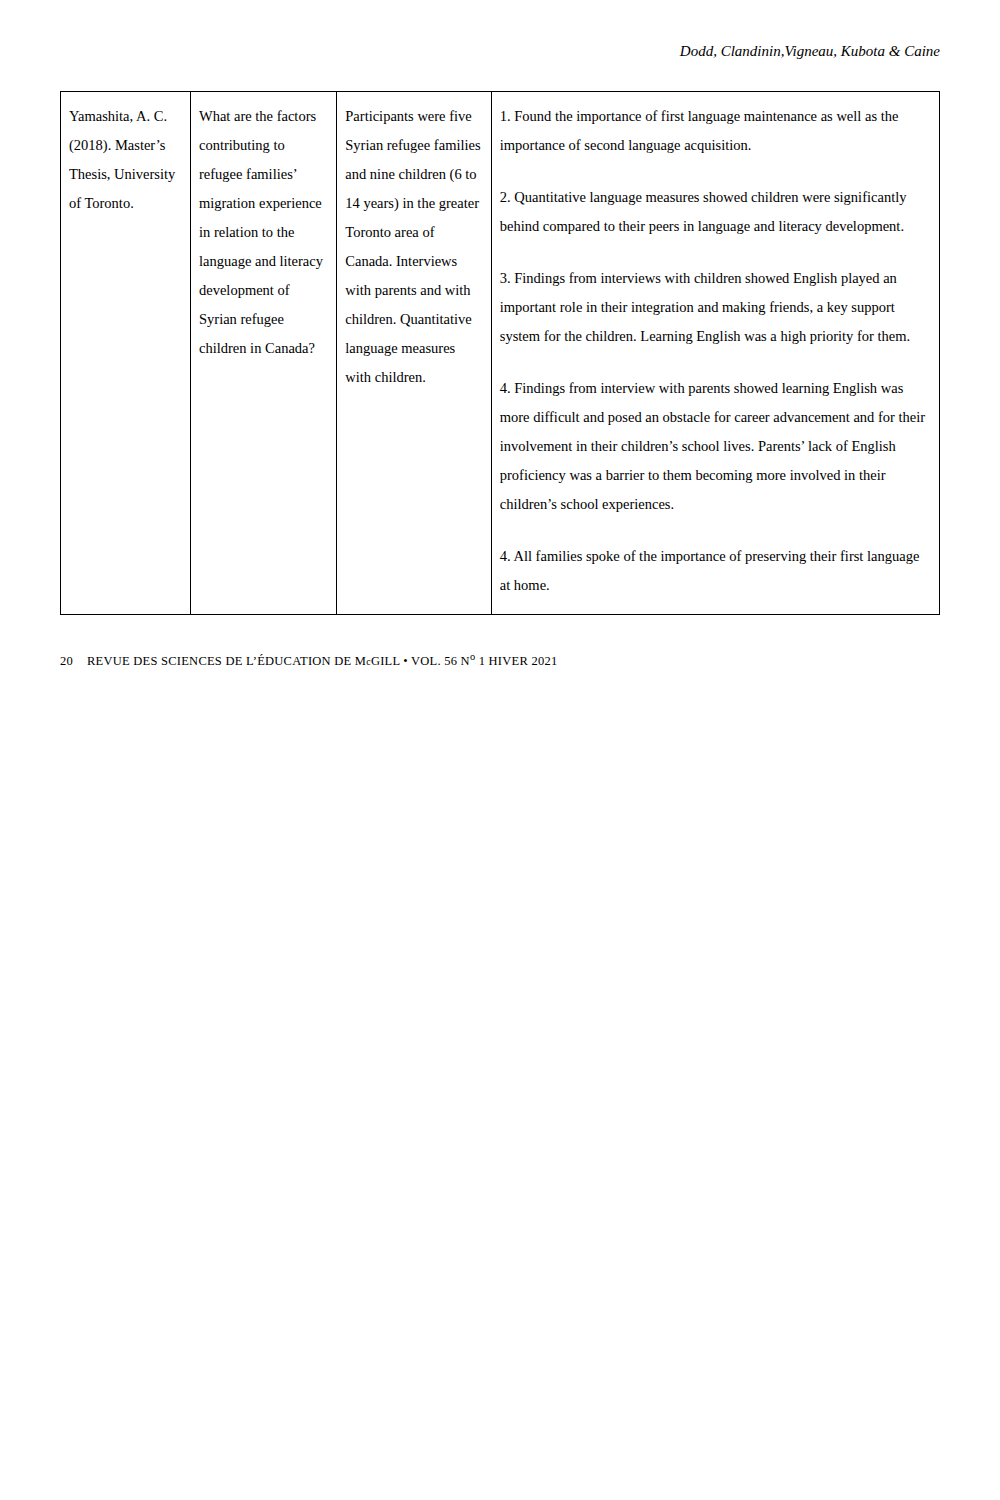Dodd, Clandinin,Vigneau, Kubota & Caine
| Yamashita, A. C. (2018). Master’s Thesis, University of Toronto. | What are the factors contributing to refugee families’ migration experience in relation to the language and literacy development of Syrian refugee children in Canada? | Participants were five Syrian refugee families and nine children (6 to 14 years) in the greater Toronto area of Canada. Interviews with parents and with children. Quantitative language measures with children. | 1. Found the importance of first language maintenance as well as the importance of second language acquisition. 2. Quantitative language measures showed children were significantly behind compared to their peers in language and literacy development. 3. Findings from interviews with children showed English played an important role in their integration and making friends, a key support system for the children. Learning English was a high priority for them. 4. Findings from interview with parents showed learning English was more difficult and posed an obstacle for career advancement and for their involvement in their children’s school lives. Parents’ lack of English proficiency was a barrier to them becoming more involved in their children’s school experiences. 4. All families spoke of the importance of preserving their first language at home. |
20 REVUE DES SCIENCES DE L’ÉDUCATION DE Mc GILL • VOL. 56 No 1 HIVER 2021